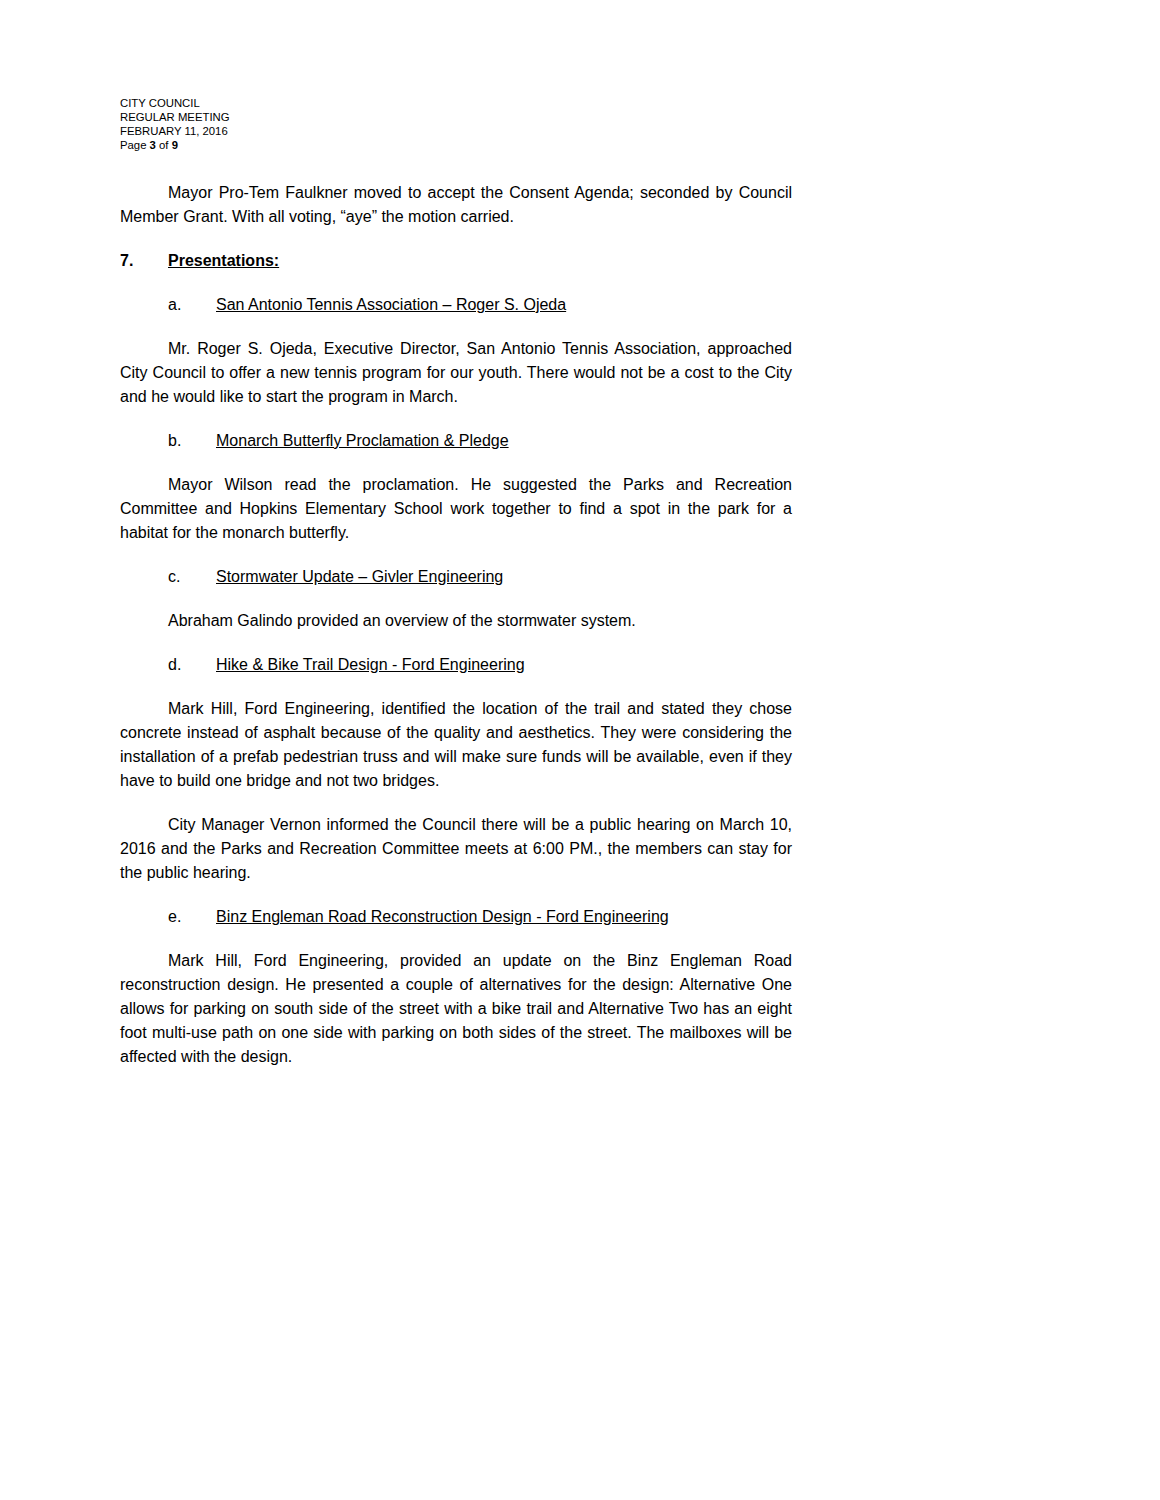CITY COUNCIL
REGULAR MEETING
FEBRUARY 11, 2016
Page 3 of 9
Mayor Pro-Tem Faulkner moved to accept the Consent Agenda; seconded by Council Member Grant. With all voting, “aye” the motion carried.
7. Presentations:
a. San Antonio Tennis Association – Roger S. Ojeda
Mr. Roger S. Ojeda, Executive Director, San Antonio Tennis Association, approached City Council to offer a new tennis program for our youth. There would not be a cost to the City and he would like to start the program in March.
b. Monarch Butterfly Proclamation & Pledge
Mayor Wilson read the proclamation. He suggested the Parks and Recreation Committee and Hopkins Elementary School work together to find a spot in the park for a habitat for the monarch butterfly.
c. Stormwater Update – Givler Engineering
Abraham Galindo provided an overview of the stormwater system.
d. Hike & Bike Trail Design - Ford Engineering
Mark Hill, Ford Engineering, identified the location of the trail and stated they chose concrete instead of asphalt because of the quality and aesthetics. They were considering the installation of a prefab pedestrian truss and will make sure funds will be available, even if they have to build one bridge and not two bridges.
City Manager Vernon informed the Council there will be a public hearing on March 10, 2016 and the Parks and Recreation Committee meets at 6:00 PM., the members can stay for the public hearing.
e. Binz Engleman Road Reconstruction Design - Ford Engineering
Mark Hill, Ford Engineering, provided an update on the Binz Engleman Road reconstruction design. He presented a couple of alternatives for the design: Alternative One allows for parking on south side of the street with a bike trail and Alternative Two has an eight foot multi-use path on one side with parking on both sides of the street. The mailboxes will be affected with the design.